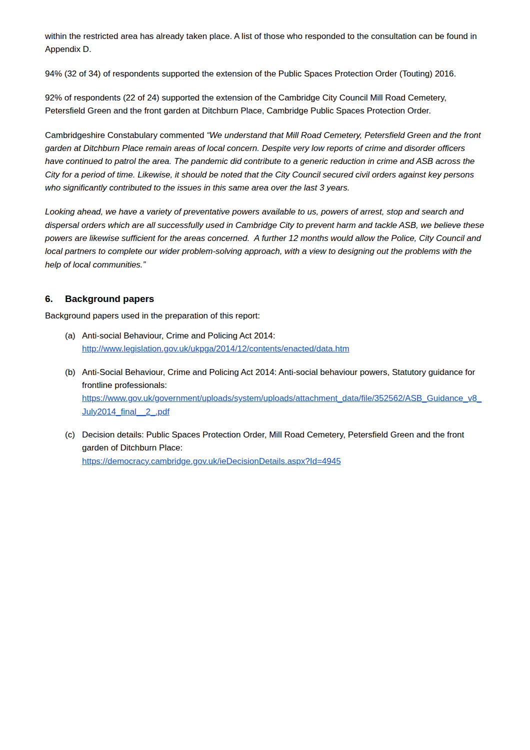within the restricted area has already taken place. A list of those who responded to the consultation can be found in Appendix D.
94% (32 of 34) of respondents supported the extension of the Public Spaces Protection Order (Touting) 2016.
92% of respondents (22 of 24) supported the extension of the Cambridge City Council Mill Road Cemetery, Petersfield Green and the front garden at Ditchburn Place, Cambridge Public Spaces Protection Order.
Cambridgeshire Constabulary commented “We understand that Mill Road Cemetery, Petersfield Green and the front garden at Ditchburn Place remain areas of local concern. Despite very low reports of crime and disorder officers have continued to patrol the area. The pandemic did contribute to a generic reduction in crime and ASB across the City for a period of time. Likewise, it should be noted that the City Council secured civil orders against key persons who significantly contributed to the issues in this same area over the last 3 years.
Looking ahead, we have a variety of preventative powers available to us, powers of arrest, stop and search and dispersal orders which are all successfully used in Cambridge City to prevent harm and tackle ASB, we believe these powers are likewise sufficient for the areas concerned. A further 12 months would allow the Police, City Council and local partners to complete our wider problem-solving approach, with a view to designing out the problems with the help of local communities.”
6. Background papers
Background papers used in the preparation of this report:
(a) Anti-social Behaviour, Crime and Policing Act 2014:
http://www.legislation.gov.uk/ukpga/2014/12/contents/enacted/data.htm
(b) Anti-Social Behaviour, Crime and Policing Act 2014: Anti-social behaviour powers, Statutory guidance for frontline professionals:
https://www.gov.uk/government/uploads/system/uploads/attachment_data/file/352562/ASB_Guidance_v8_July2014_final__2_.pdf
(c) Decision details: Public Spaces Protection Order, Mill Road Cemetery, Petersfield Green and the front garden of Ditchburn Place:
https://democracy.cambridge.gov.uk/ieDecisionDetails.aspx?Id=4945